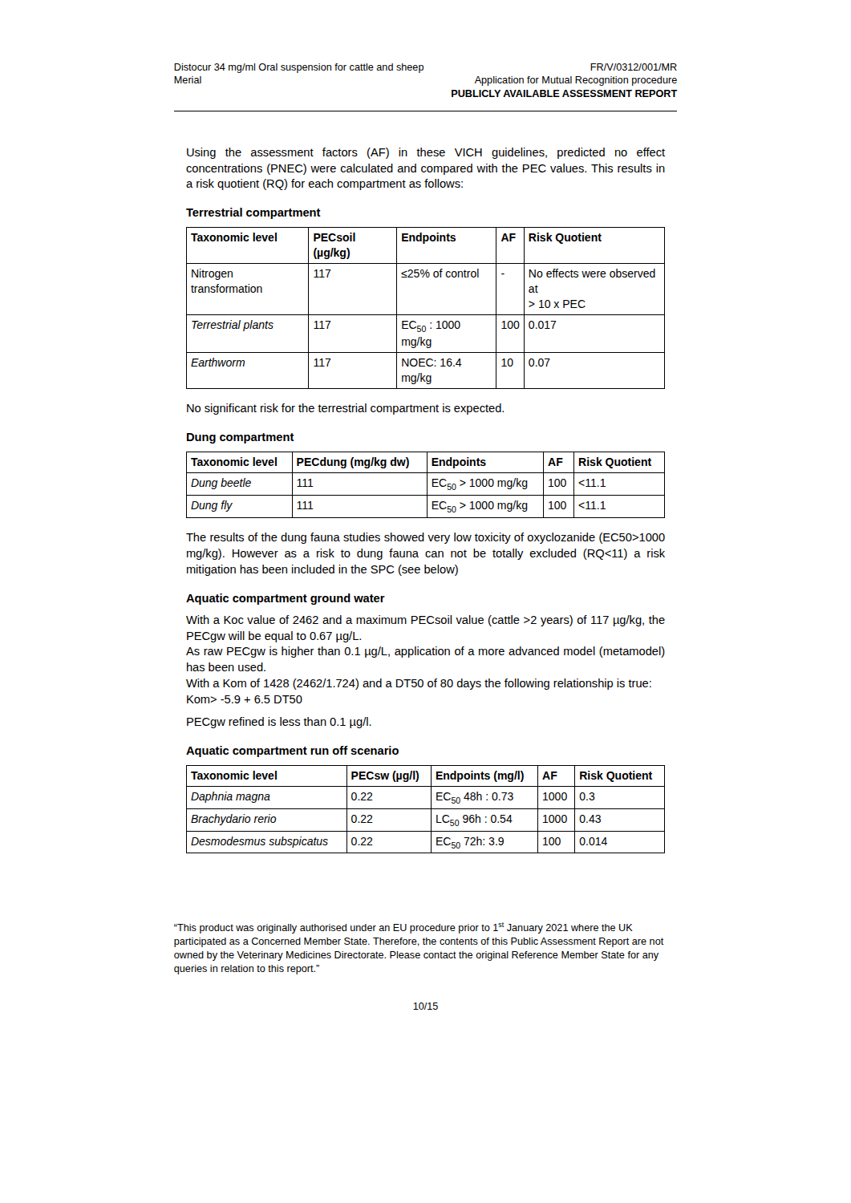Distocur 34 mg/ml Oral suspension for cattle and sheep
FR/V/0312/001/MR
Merial
Application for Mutual Recognition procedure
PUBLICLY AVAILABLE ASSESSMENT REPORT
Using the assessment factors (AF) in these VICH guidelines, predicted no effect concentrations (PNEC) were calculated and compared with the PEC values. This results in a risk quotient (RQ) for each compartment as follows:
Terrestrial compartment
| Taxonomic level | PECsoil (µg/kg) | Endpoints | AF | Risk Quotient |
| --- | --- | --- | --- | --- |
| Nitrogen transformation | 117 | ≤25% of control | - | No effects were observed at > 10 x PEC |
| Terrestrial plants | 117 | EC 50 : 1000 mg/kg | 100 | 0.017 |
| Earthworm | 117 | NOEC: 16.4 mg/kg | 10 | 0.07 |
No significant risk for the terrestrial compartment is expected.
Dung compartment
| Taxonomic level | PECdung (mg/kg dw) | Endpoints | AF | Risk Quotient |
| --- | --- | --- | --- | --- |
| Dung beetle | 111 | EC 50 > 1000 mg/kg | 100 | <11.1 |
| Dung fly | 111 | EC 50 > 1000 mg/kg | 100 | <11.1 |
The results of the dung fauna studies showed very low toxicity of oxyclozanide (EC50>1000 mg/kg). However as a risk to dung fauna can not be totally excluded (RQ<11) a risk mitigation has been included in the SPC (see below)
Aquatic compartment ground water
With a Koc value of 2462 and a maximum PECsoil value (cattle >2 years) of 117 µg/kg, the PECgw will be equal to 0.67 µg/L.
As raw PECgw is higher than 0.1 µg/L, application of a more advanced model (metamodel) has been used.
With a Kom of 1428 (2462/1.724) and a DT50 of 80 days the following relationship is true:
Kom> -5.9 + 6.5 DT50
PECgw refined is less than 0.1 µg/l.
Aquatic compartment run off scenario
| Taxonomic level | PECsw (µg/l) | Endpoints (mg/l) | AF | Risk Quotient |
| --- | --- | --- | --- | --- |
| Daphnia magna | 0.22 | EC 50 48h : 0.73 | 1000 | 0.3 |
| Brachydario rerio | 0.22 | LC 50 96h : 0.54 | 1000 | 0.43 |
| Desmodesmus subspicatus | 0.22 | EC 50 72h: 3.9 | 100 | 0.014 |
“This product was originally authorised under an EU procedure prior to 1st January 2021 where the UK participated as a Concerned Member State. Therefore, the contents of this Public Assessment Report are not owned by the Veterinary Medicines Directorate. Please contact the original Reference Member State for any queries in relation to this report.”
10/15